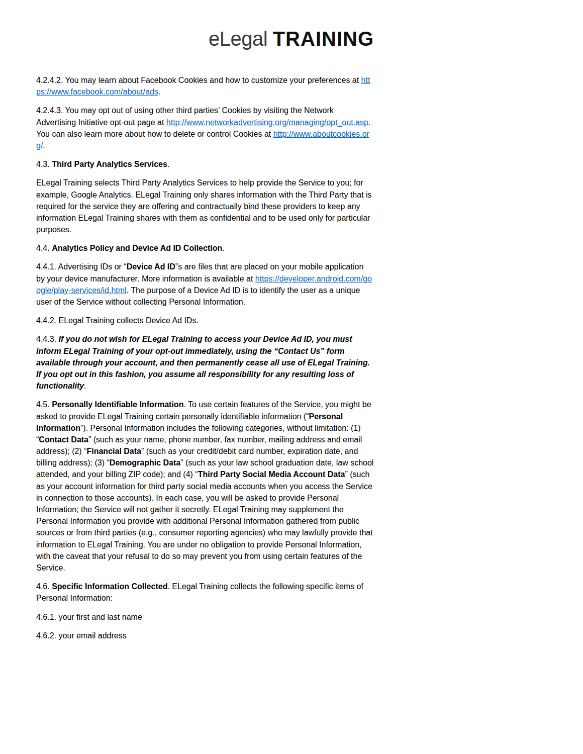eLegal TRAINING
4.2.4.2. You may learn about Facebook Cookies and how to customize your preferences at https://www.facebook.com/about/ads.
4.2.4.3. You may opt out of using other third parties’ Cookies by visiting the Network Advertising Initiative opt-out page at http://www.networkadvertising.org/managing/opt_out.asp. You can also learn more about how to delete or control Cookies at http://www.aboutcookies.org/.
4.3. Third Party Analytics Services.
ELegal Training selects Third Party Analytics Services to help provide the Service to you; for example, Google Analytics. ELegal Training only shares information with the Third Party that is required for the service they are offering and contractually bind these providers to keep any information ELegal Training shares with them as confidential and to be used only for particular purposes.
4.4. Analytics Policy and Device Ad ID Collection.
4.4.1. Advertising IDs or “Device Ad ID”s are files that are placed on your mobile application by your device manufacturer. More information is available at https://developer.android.com/google/play-services/id.html. The purpose of a Device Ad ID is to identify the user as a unique user of the Service without collecting Personal Information.
4.4.2. ELegal Training collects Device Ad IDs.
4.4.3. If you do not wish for ELegal Training to access your Device Ad ID, you must inform ELegal Training of your opt-out immediately, using the “Contact Us” form available through your account, and then permanently cease all use of ELegal Training. If you opt out in this fashion, you assume all responsibility for any resulting loss of functionality.
4.5. Personally Identifiable Information. To use certain features of the Service, you might be asked to provide ELegal Training certain personally identifiable information (“Personal Information”). Personal Information includes the following categories, without limitation: (1) “Contact Data” (such as your name, phone number, fax number, mailing address and email address); (2) “Financial Data” (such as your credit/debit card number, expiration date, and billing address); (3) “Demographic Data” (such as your law school graduation date, law school attended, and your billing ZIP code); and (4) “Third Party Social Media Account Data” (such as your account information for third party social media accounts when you access the Service in connection to those accounts). In each case, you will be asked to provide Personal Information; the Service will not gather it secretly. ELegal Training may supplement the Personal Information you provide with additional Personal Information gathered from public sources or from third parties (e.g., consumer reporting agencies) who may lawfully provide that information to ELegal Training. You are under no obligation to provide Personal Information, with the caveat that your refusal to do so may prevent you from using certain features of the Service.
4.6. Specific Information Collected. ELegal Training collects the following specific items of Personal Information:
4.6.1. your first and last name
4.6.2. your email address